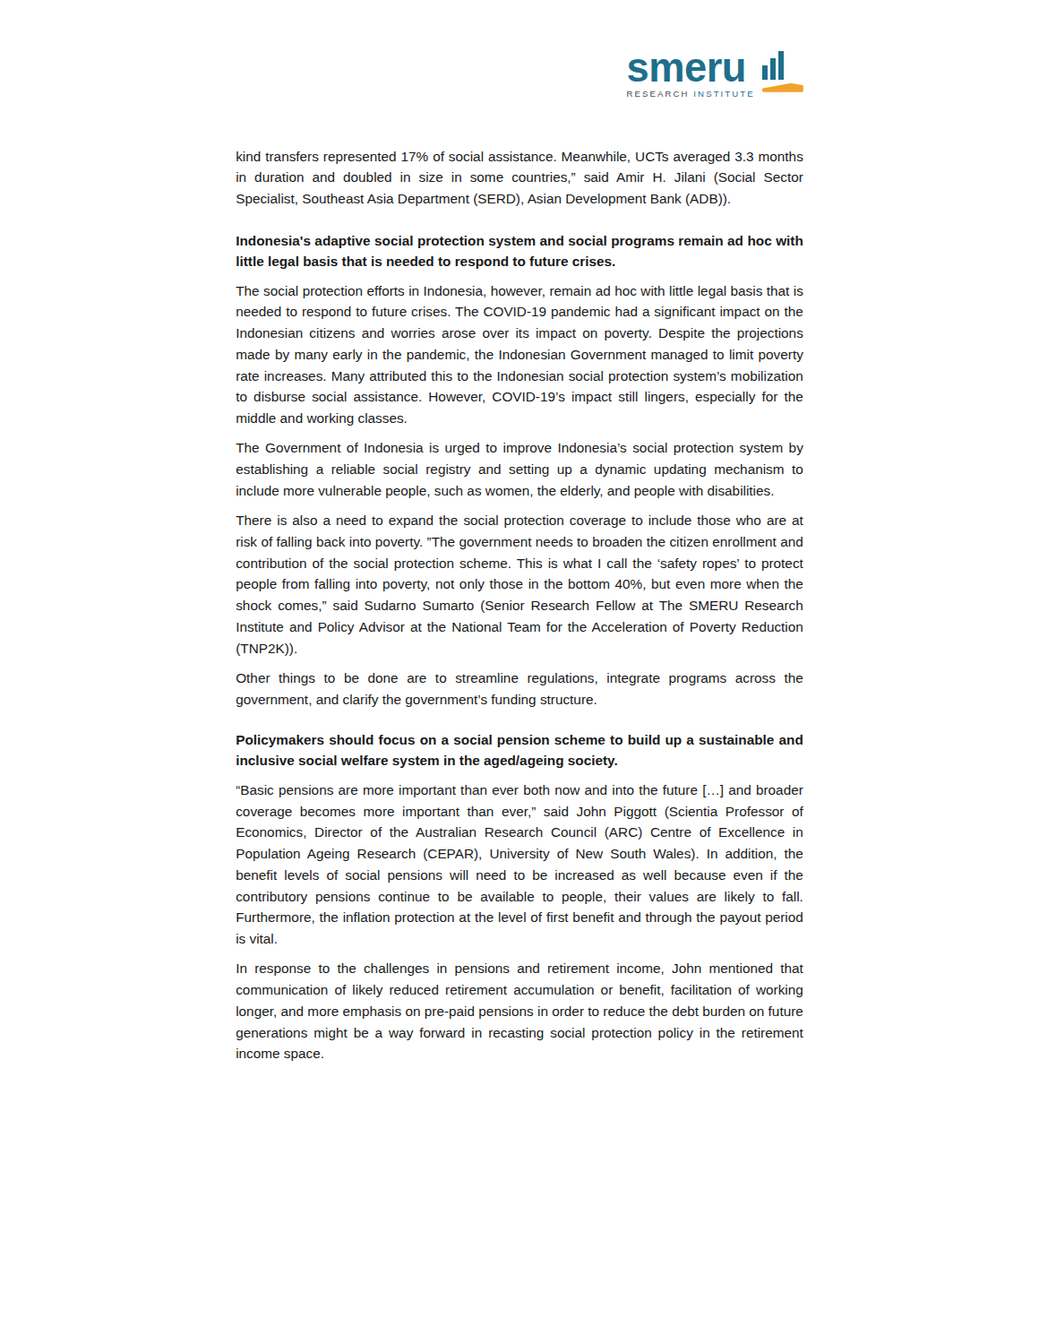smeru RESEARCH INSTITUTE
kind transfers represented 17% of social assistance. Meanwhile, UCTs averaged 3.3 months in duration and doubled in size in some countries,” said Amir H. Jilani (Social Sector Specialist, Southeast Asia Department (SERD), Asian Development Bank (ADB)).
Indonesia's adaptive social protection system and social programs remain ad hoc with little legal basis that is needed to respond to future crises.
The social protection efforts in Indonesia, however, remain ad hoc with little legal basis that is needed to respond to future crises. The COVID-19 pandemic had a significant impact on the Indonesian citizens and worries arose over its impact on poverty. Despite the projections made by many early in the pandemic, the Indonesian Government managed to limit poverty rate increases. Many attributed this to the Indonesian social protection system’s mobilization to disburse social assistance. However, COVID-19’s impact still lingers, especially for the middle and working classes.
The Government of Indonesia is urged to improve Indonesia’s social protection system by establishing a reliable social registry and setting up a dynamic updating mechanism to include more vulnerable people, such as women, the elderly, and people with disabilities.
There is also a need to expand the social protection coverage to include those who are at risk of falling back into poverty. ”The government needs to broaden the citizen enrollment and contribution of the social protection scheme. This is what I call the ‘safety ropes’ to protect people from falling into poverty, not only those in the bottom 40%, but even more when the shock comes,” said Sudarno Sumarto (Senior Research Fellow at The SMERU Research Institute and Policy Advisor at the National Team for the Acceleration of Poverty Reduction (TNP2K)).
Other things to be done are to streamline regulations, integrate programs across the government, and clarify the government’s funding structure.
Policymakers should focus on a social pension scheme to build up a sustainable and inclusive social welfare system in the aged/ageing society.
“Basic pensions are more important than ever both now and into the future […] and broader coverage becomes more important than ever,” said John Piggott (Scientia Professor of Economics, Director of the Australian Research Council (ARC) Centre of Excellence in Population Ageing Research (CEPAR), University of New South Wales). In addition, the benefit levels of social pensions will need to be increased as well because even if the contributory pensions continue to be available to people, their values are likely to fall. Furthermore, the inflation protection at the level of first benefit and through the payout period is vital.
In response to the challenges in pensions and retirement income, John mentioned that communication of likely reduced retirement accumulation or benefit, facilitation of working longer, and more emphasis on pre-paid pensions in order to reduce the debt burden on future generations might be a way forward in recasting social protection policy in the retirement income space.